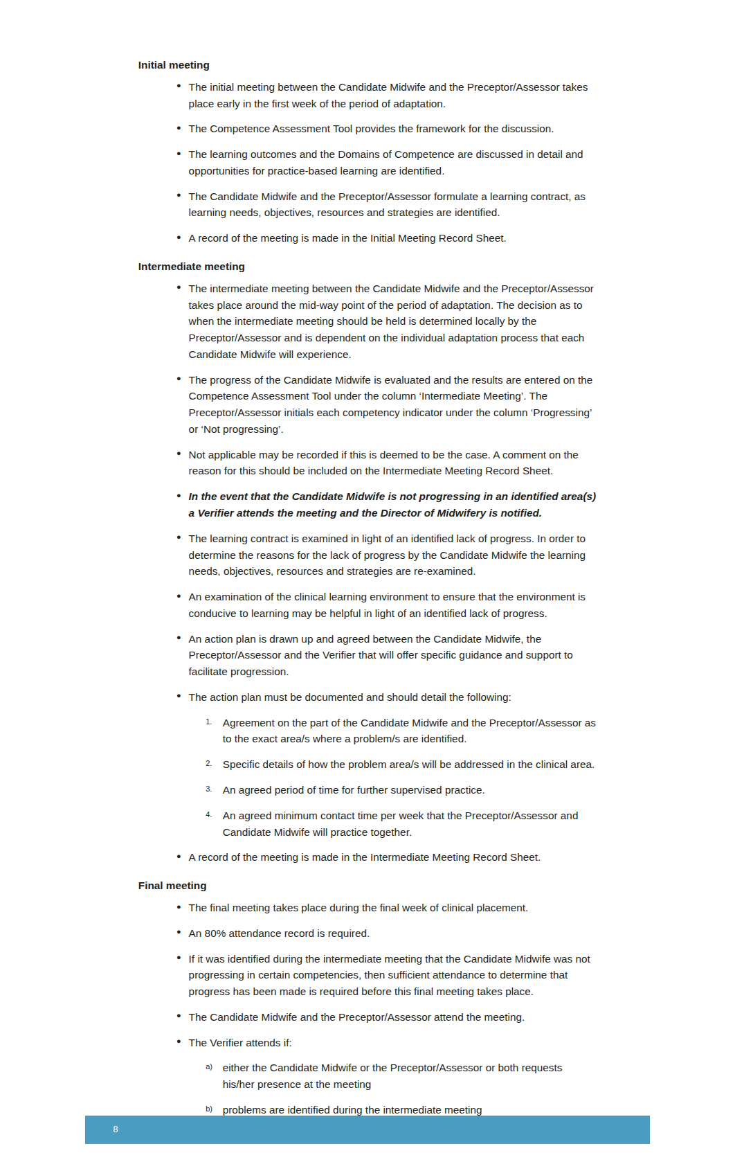Initial meeting
The initial meeting between the Candidate Midwife and the Preceptor/Assessor takes place early in the first week of the period of adaptation.
The Competence Assessment Tool provides the framework for the discussion.
The learning outcomes and the Domains of Competence are discussed in detail and opportunities for practice-based learning are identified.
The Candidate Midwife and the Preceptor/Assessor formulate a learning contract, as learning needs, objectives, resources and strategies are identified.
A record of the meeting is made in the Initial Meeting Record Sheet.
Intermediate meeting
The intermediate meeting between the Candidate Midwife and the Preceptor/Assessor takes place around the mid-way point of the period of adaptation. The decision as to when the intermediate meeting should be held is determined locally by the Preceptor/Assessor and is dependent on the individual adaptation process that each Candidate Midwife will experience.
The progress of the Candidate Midwife is evaluated and the results are entered on the Competence Assessment Tool under the column ‘Intermediate Meeting’. The Preceptor/Assessor initials each competency indicator under the column ‘Progressing’ or ‘Not progressing’.
Not applicable may be recorded if this is deemed to be the case. A comment on the reason for this should be included on the Intermediate Meeting Record Sheet.
In the event that the Candidate Midwife is not progressing in an identified area(s) a Verifier attends the meeting and the Director of Midwifery is notified.
The learning contract is examined in light of an identified lack of progress. In order to determine the reasons for the lack of progress by the Candidate Midwife the learning needs, objectives, resources and strategies are re-examined.
An examination of the clinical learning environment to ensure that the environment is conducive to learning may be helpful in light of an identified lack of progress.
An action plan is drawn up and agreed between the Candidate Midwife, the Preceptor/Assessor and the Verifier that will offer specific guidance and support to facilitate progression.
The action plan must be documented and should detail the following:
Agreement on the part of the Candidate Midwife and the Preceptor/Assessor as to the exact area/s where a problem/s are identified.
Specific details of how the problem area/s will be addressed in the clinical area.
An agreed period of time for further supervised practice.
An agreed minimum contact time per week that the Preceptor/Assessor and Candidate Midwife will practice together.
A record of the meeting is made in the Intermediate Meeting Record Sheet.
Final meeting
The final meeting takes place during the final week of clinical placement.
An 80% attendance record is required.
If it was identified during the intermediate meeting that the Candidate Midwife was not progressing in certain competencies, then sufficient attendance to determine that progress has been made is required before this final meeting takes place.
The Candidate Midwife and the Preceptor/Assessor attend the meeting.
The Verifier attends if:
either the Candidate Midwife or the Preceptor/Assessor or both requests his/her presence at the meeting
problems are identified during the intermediate meeting
the Candidate Midwife is deemed not competent
8